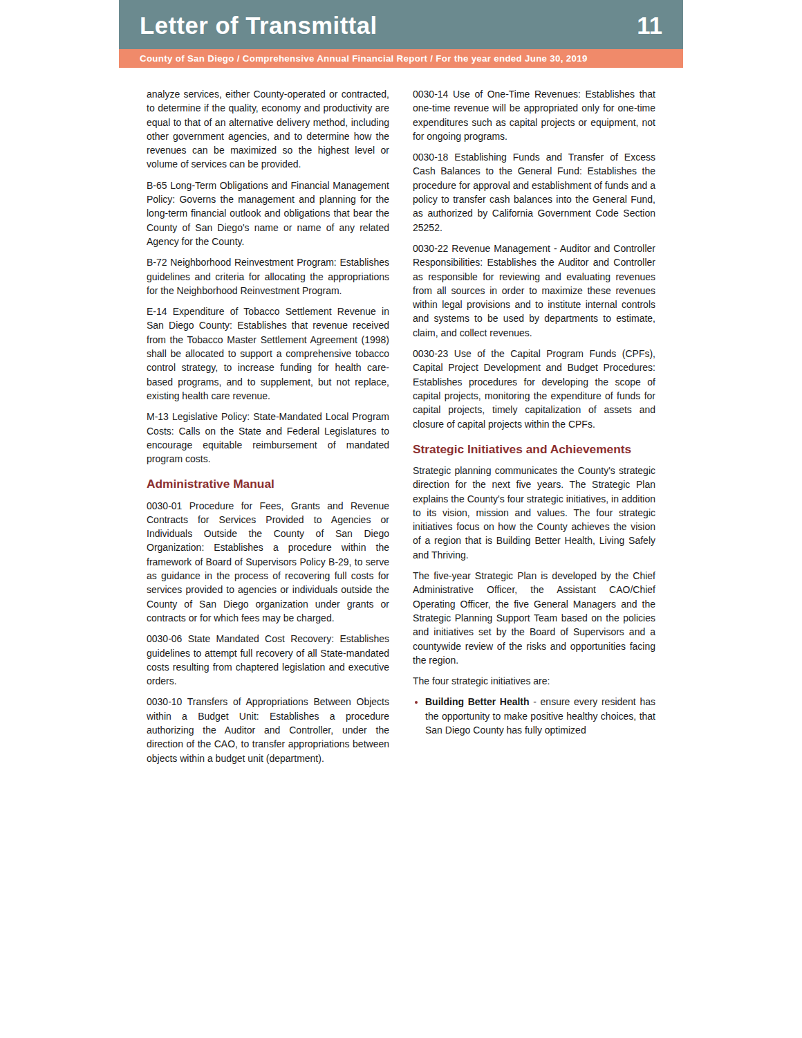Letter of Transmittal
11
County of San Diego / Comprehensive Annual Financial Report / For the year ended June 30, 2019
analyze services, either County-operated or contracted, to determine if the quality, economy and productivity are equal to that of an alternative delivery method, including other government agencies, and to determine how the revenues can be maximized so the highest level or volume of services can be provided.
B-65 Long-Term Obligations and Financial Management Policy: Governs the management and planning for the long-term financial outlook and obligations that bear the County of San Diego's name or name of any related Agency for the County.
B-72 Neighborhood Reinvestment Program: Establishes guidelines and criteria for allocating the appropriations for the Neighborhood Reinvestment Program.
E-14 Expenditure of Tobacco Settlement Revenue in San Diego County: Establishes that revenue received from the Tobacco Master Settlement Agreement (1998) shall be allocated to support a comprehensive tobacco control strategy, to increase funding for health care-based programs, and to supplement, but not replace, existing health care revenue.
M-13 Legislative Policy: State-Mandated Local Program Costs: Calls on the State and Federal Legislatures to encourage equitable reimbursement of mandated program costs.
Administrative Manual
0030-01 Procedure for Fees, Grants and Revenue Contracts for Services Provided to Agencies or Individuals Outside the County of San Diego Organization: Establishes a procedure within the framework of Board of Supervisors Policy B-29, to serve as guidance in the process of recovering full costs for services provided to agencies or individuals outside the County of San Diego organization under grants or contracts or for which fees may be charged.
0030-06 State Mandated Cost Recovery: Establishes guidelines to attempt full recovery of all State-mandated costs resulting from chaptered legislation and executive orders.
0030-10 Transfers of Appropriations Between Objects within a Budget Unit: Establishes a procedure authorizing the Auditor and Controller, under the direction of the CAO, to transfer appropriations between objects within a budget unit (department).
0030-14 Use of One-Time Revenues: Establishes that one-time revenue will be appropriated only for one-time expenditures such as capital projects or equipment, not for ongoing programs.
0030-18 Establishing Funds and Transfer of Excess Cash Balances to the General Fund: Establishes the procedure for approval and establishment of funds and a policy to transfer cash balances into the General Fund, as authorized by California Government Code Section 25252.
0030-22 Revenue Management - Auditor and Controller Responsibilities: Establishes the Auditor and Controller as responsible for reviewing and evaluating revenues from all sources in order to maximize these revenues within legal provisions and to institute internal controls and systems to be used by departments to estimate, claim, and collect revenues.
0030-23 Use of the Capital Program Funds (CPFs), Capital Project Development and Budget Procedures: Establishes procedures for developing the scope of capital projects, monitoring the expenditure of funds for capital projects, timely capitalization of assets and closure of capital projects within the CPFs.
Strategic Initiatives and Achievements
Strategic planning communicates the County's strategic direction for the next five years. The Strategic Plan explains the County's four strategic initiatives, in addition to its vision, mission and values. The four strategic initiatives focus on how the County achieves the vision of a region that is Building Better Health, Living Safely and Thriving.
The five-year Strategic Plan is developed by the Chief Administrative Officer, the Assistant CAO/Chief Operating Officer, the five General Managers and the Strategic Planning Support Team based on the policies and initiatives set by the Board of Supervisors and a countywide review of the risks and opportunities facing the region.
The four strategic initiatives are:
Building Better Health - ensure every resident has the opportunity to make positive healthy choices, that San Diego County has fully optimized